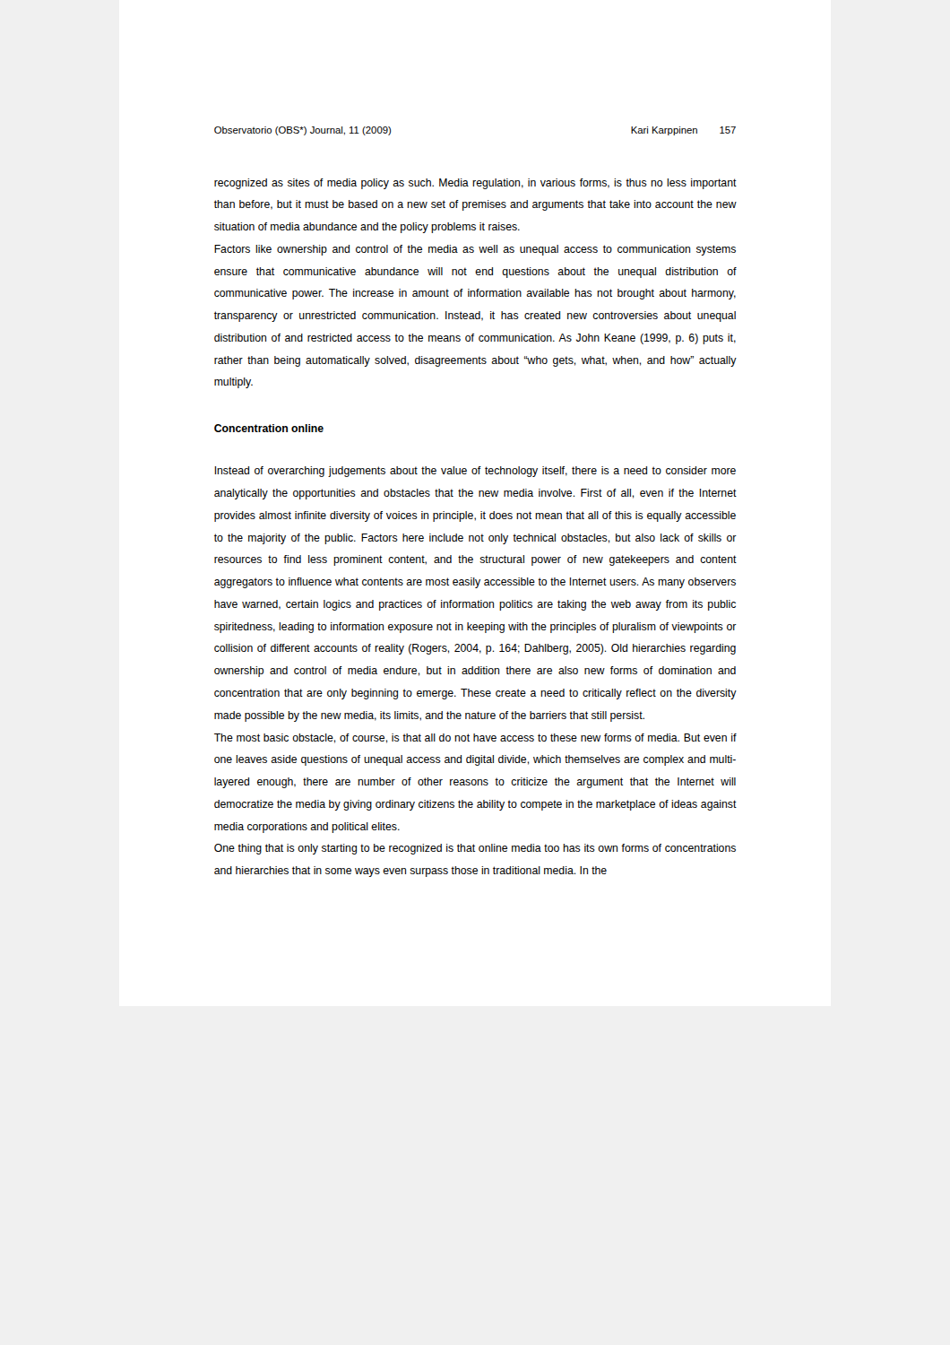Observatorio (OBS*) Journal, 11 (2009)
Kari Karppinen 157
recognized as sites of media policy as such. Media regulation, in various forms, is thus no less important than before, but it must be based on a new set of premises and arguments that take into account the new situation of media abundance and the policy problems it raises.
Factors like ownership and control of the media as well as unequal access to communication systems ensure that communicative abundance will not end questions about the unequal distribution of communicative power. The increase in amount of information available has not brought about harmony, transparency or unrestricted communication. Instead, it has created new controversies about unequal distribution of and restricted access to the means of communication. As John Keane (1999, p. 6) puts it, rather than being automatically solved, disagreements about “who gets, what, when, and how” actually multiply.
Concentration online
Instead of overarching judgements about the value of technology itself, there is a need to consider more analytically the opportunities and obstacles that the new media involve. First of all, even if the Internet provides almost infinite diversity of voices in principle, it does not mean that all of this is equally accessible to the majority of the public. Factors here include not only technical obstacles, but also lack of skills or resources to find less prominent content, and the structural power of new gatekeepers and content aggregators to influence what contents are most easily accessible to the Internet users. As many observers have warned, certain logics and practices of information politics are taking the web away from its public spiritedness, leading to information exposure not in keeping with the principles of pluralism of viewpoints or collision of different accounts of reality (Rogers, 2004, p. 164; Dahlberg, 2005). Old hierarchies regarding ownership and control of media endure, but in addition there are also new forms of domination and concentration that are only beginning to emerge. These create a need to critically reflect on the diversity made possible by the new media, its limits, and the nature of the barriers that still persist.
The most basic obstacle, of course, is that all do not have access to these new forms of media. But even if one leaves aside questions of unequal access and digital divide, which themselves are complex and multi-layered enough, there are number of other reasons to criticize the argument that the Internet will democratize the media by giving ordinary citizens the ability to compete in the marketplace of ideas against media corporations and political elites.
One thing that is only starting to be recognized is that online media too has its own forms of concentrations and hierarchies that in some ways even surpass those in traditional media. In the